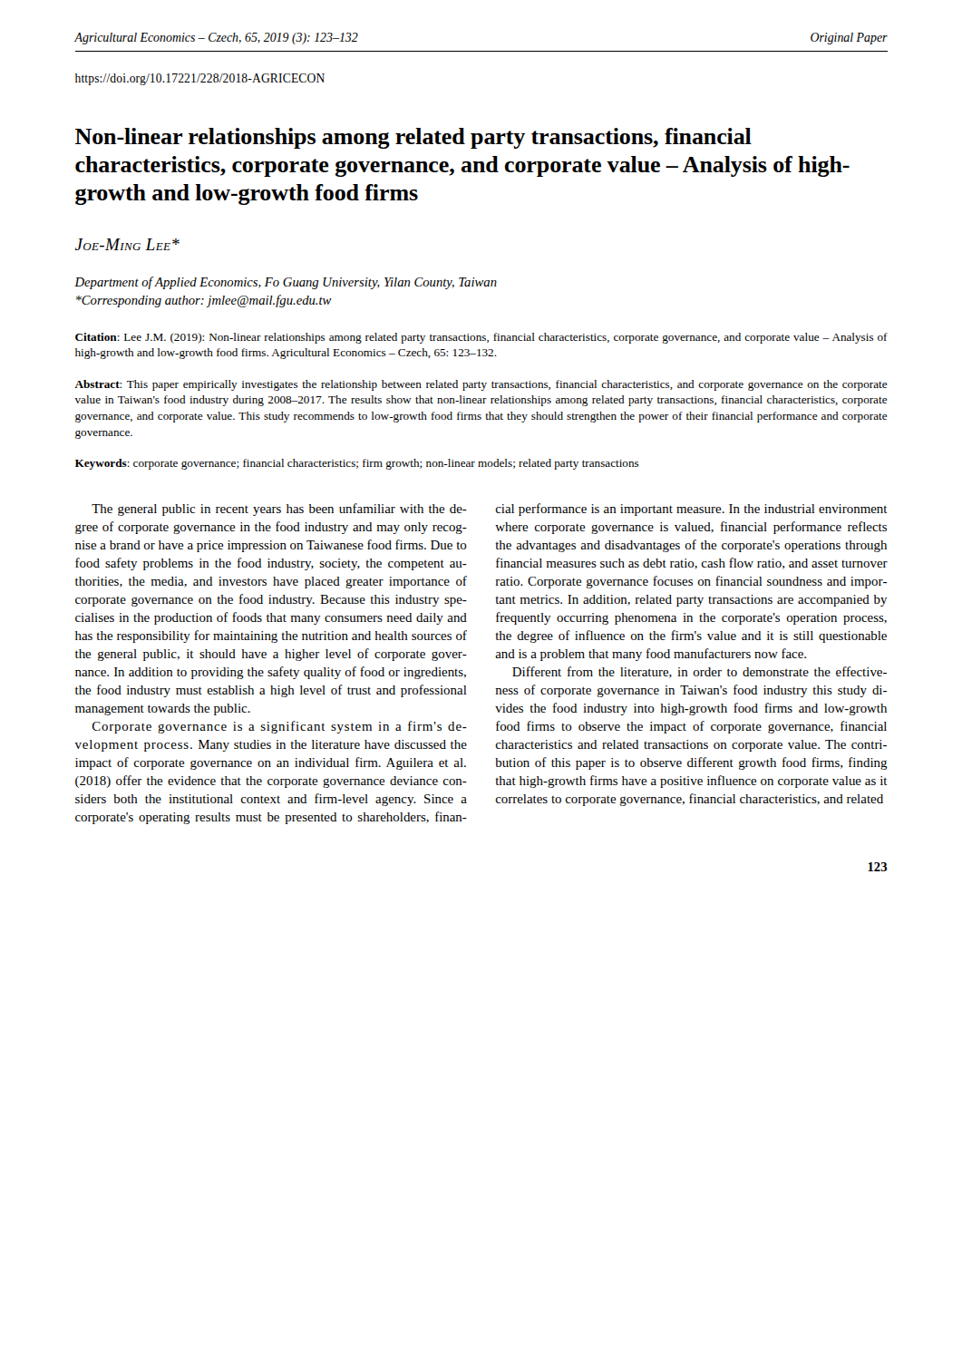Agricultural Economics – Czech, 65, 2019 (3): 123–132 Original Paper
https://doi.org/10.17221/228/2018-AGRICECON
Non-linear relationships among related party transactions, financial characteristics, corporate governance, and corporate value – Analysis of high-growth and low-growth food firms
Joe-Ming Lee*
Department of Applied Economics, Fo Guang University, Yilan County, Taiwan *Corresponding author: jmlee@mail.fgu.edu.tw
Citation: Lee J.M. (2019): Non-linear relationships among related party transactions, financial characteristics, corporate governance, and corporate value – Analysis of high-growth and low-growth food firms. Agricultural Economics – Czech, 65: 123–132.
Abstract: This paper empirically investigates the relationship between related party transactions, financial characteristics, and corporate governance on the corporate value in Taiwan's food industry during 2008–2017. The results show that non-linear relationships among related party transactions, financial characteristics, corporate governance, and corporate value. This study recommends to low-growth food firms that they should strengthen the power of their financial performance and corporate governance.
Keywords: corporate governance; financial characteristics; firm growth; non-linear models; related party transactions
The general public in recent years has been unfamiliar with the degree of corporate governance in the food industry and may only recognise a brand or have a price impression on Taiwanese food firms. Due to food safety problems in the food industry, society, the competent authorities, the media, and investors have placed greater importance of corporate governance on the food industry. Because this industry specialises in the production of foods that many consumers need daily and has the responsibility for maintaining the nutrition and health sources of the general public, it should have a higher level of corporate governance. In addition to providing the safety quality of food or ingredients, the food industry must establish a high level of trust and professional management towards the public.
Corporate governance is a significant system in a firm's development process. Many studies in the literature have discussed the impact of corporate governance on an individual firm. Aguilera et al. (2018) offer the evidence that the corporate governance deviance considers both the institutional context and firm-level agency. Since a corporate's operating results must be presented to shareholders, financial performance is an important measure. In the industrial environment where corporate governance is valued, financial performance reflects the advantages and disadvantages of the corporate's operations through financial measures such as debt ratio, cash flow ratio, and asset turnover ratio. Corporate governance focuses on financial soundness and important metrics. In addition, related party transactions are accompanied by frequently occurring phenomena in the corporate's operation process, the degree of influence on the firm's value and it is still questionable and is a problem that many food manufacturers now face.
Different from the literature, in order to demonstrate the effectiveness of corporate governance in Taiwan's food industry this study divides the food industry into high-growth food firms and low-growth food firms to observe the impact of corporate governance, financial characteristics and related transactions on corporate value. The contribution of this paper is to observe different growth food firms, finding that high-growth firms have a positive influence on corporate value as it correlates to corporate governance, financial characteristics, and related
123